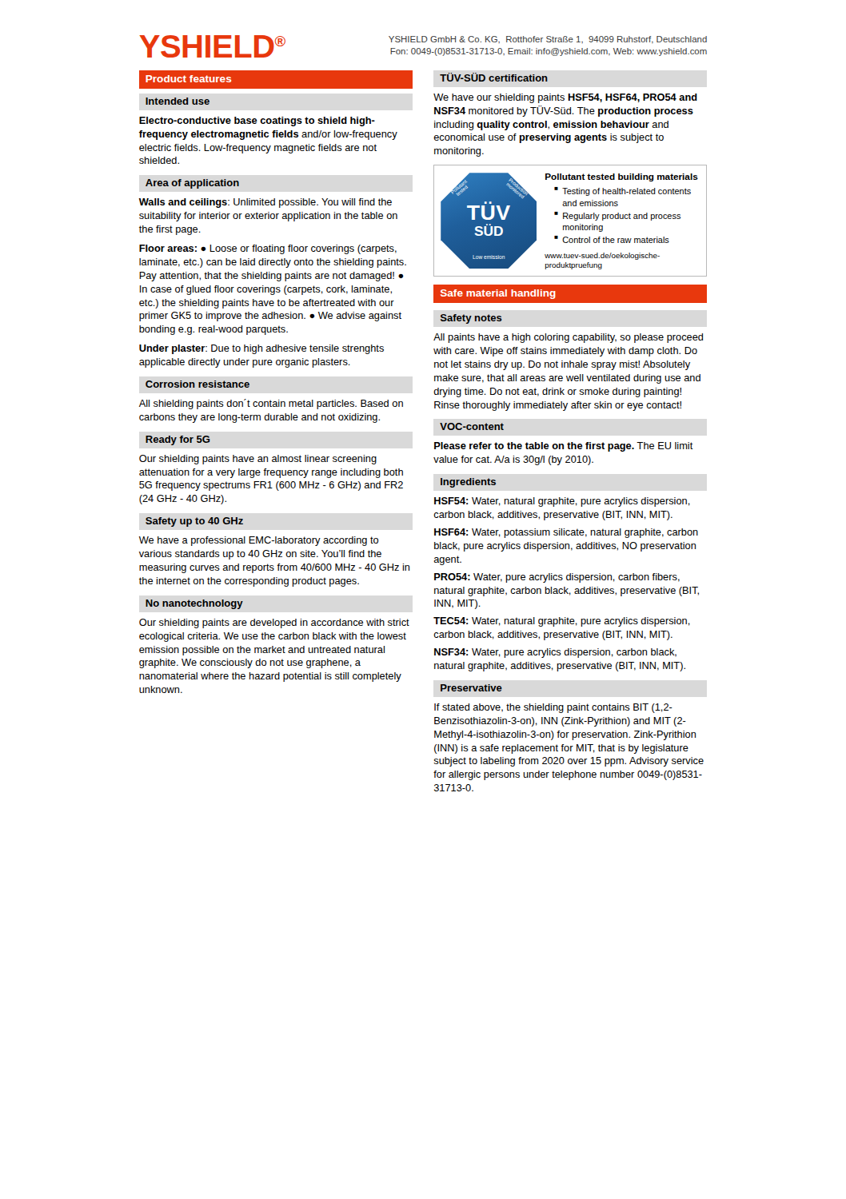YSHIELD®
YSHIELD GmbH & Co. KG, Rotthofer Straße 1, 94099 Ruhstorf, Deutschland
Fon: 0049-(0)8531-31713-0, Email: info@yshield.com, Web: www.yshield.com
Product features
Intended use
Electro-conductive base coatings to shield high-frequency electromagnetic fields and/or low-frequency electric fields. Low-frequency magnetic fields are not shielded.
Area of application
Walls and ceilings: Unlimited possible. You will find the suitability for interior or exterior application in the table on the first page.
Floor areas: ● Loose or floating floor coverings (carpets, laminate, etc.) can be laid directly onto the shielding paints. Pay attention, that the shielding paints are not damaged! ● In case of glued floor coverings (carpets, cork, laminate, etc.) the shielding paints have to be aftertreated with our primer GK5 to improve the adhesion. ● We advise against bonding e.g. real-wood parquets.
Under plaster: Due to high adhesive tensile strenghts applicable directly under pure organic plasters.
Corrosion resistance
All shielding paints don´t contain metal particles. Based on carbons they are long-term durable and not oxidizing.
Ready for 5G
Our shielding paints have an almost linear screening attenuation for a very large frequency range including both 5G frequency spectrums FR1 (600 MHz - 6 GHz) and FR2 (24 GHz - 40 GHz).
Safety up to 40 GHz
We have a professional EMC-laboratory according to various standards up to 40 GHz on site. You’ll find the measuring curves and reports from 40/600 MHz - 40 GHz in the internet on the corresponding product pages.
No nanotechnology
Our shielding paints are developed in accordance with strict ecological criteria. We use the carbon black with the lowest emission possible on the market and untreated natural graphite. We consciously do not use graphene, a nanomaterial where the hazard potential is still completely unknown.
TÜV-SÜD certification
We have our shielding paints HSF54, HSF64, PRO54 and NSF34 monitored by TÜV-Süd. The production process including quality control, emission behaviour and economical use of preserving agents is subject to monitoring.
TÜV
SÜD
Pollutant
tested
Production
monitored
Low emission
Pollutant tested building materials
Testing of health-related contents and emissions
Regularly product and process monitoring
Control of the raw materials
www.tuev-sued.de/oekologische-produktpruefung
Safe material handling
Safety notes
All paints have a high coloring capability, so please proceed with care. Wipe off stains immediately with damp cloth. Do not let stains dry up. Do not inhale spray mist! Absolutely make sure, that all areas are well ventilated during use and drying time. Do not eat, drink or smoke during painting! Rinse thoroughly immediately after skin or eye contact!
VOC-content
Please refer to the table on the first page. The EU limit value for cat. A/a is 30g/l (by 2010).
Ingredients
HSF54: Water, natural graphite, pure acrylics dispersion, carbon black, additives, preservative (BIT, INN, MIT).
HSF64: Water, potassium silicate, natural graphite, carbon black, pure acrylics dispersion, additives, NO preservation agent.
PRO54: Water, pure acrylics dispersion, carbon fibers, natural graphite, carbon black, additives, preservative (BIT, INN, MIT).
TEC54: Water, natural graphite, pure acrylics dispersion, carbon black, additives, preservative (BIT, INN, MIT).
NSF34: Water, pure acrylics dispersion, carbon black, natural graphite, additives, preservative (BIT, INN, MIT).
Preservative
If stated above, the shielding paint contains BIT (1,2-Benzisothiazolin-3-on), INN (Zink-Pyrithion) and MIT (2-Methyl-4-isothiazolin-3-on) for preservation. Zink-Pyrithion (INN) is a safe replacement for MIT, that is by legislature subject to labeling from 2020 over 15 ppm. Advisory service for allergic persons under telephone number 0049-(0)8531-31713-0.